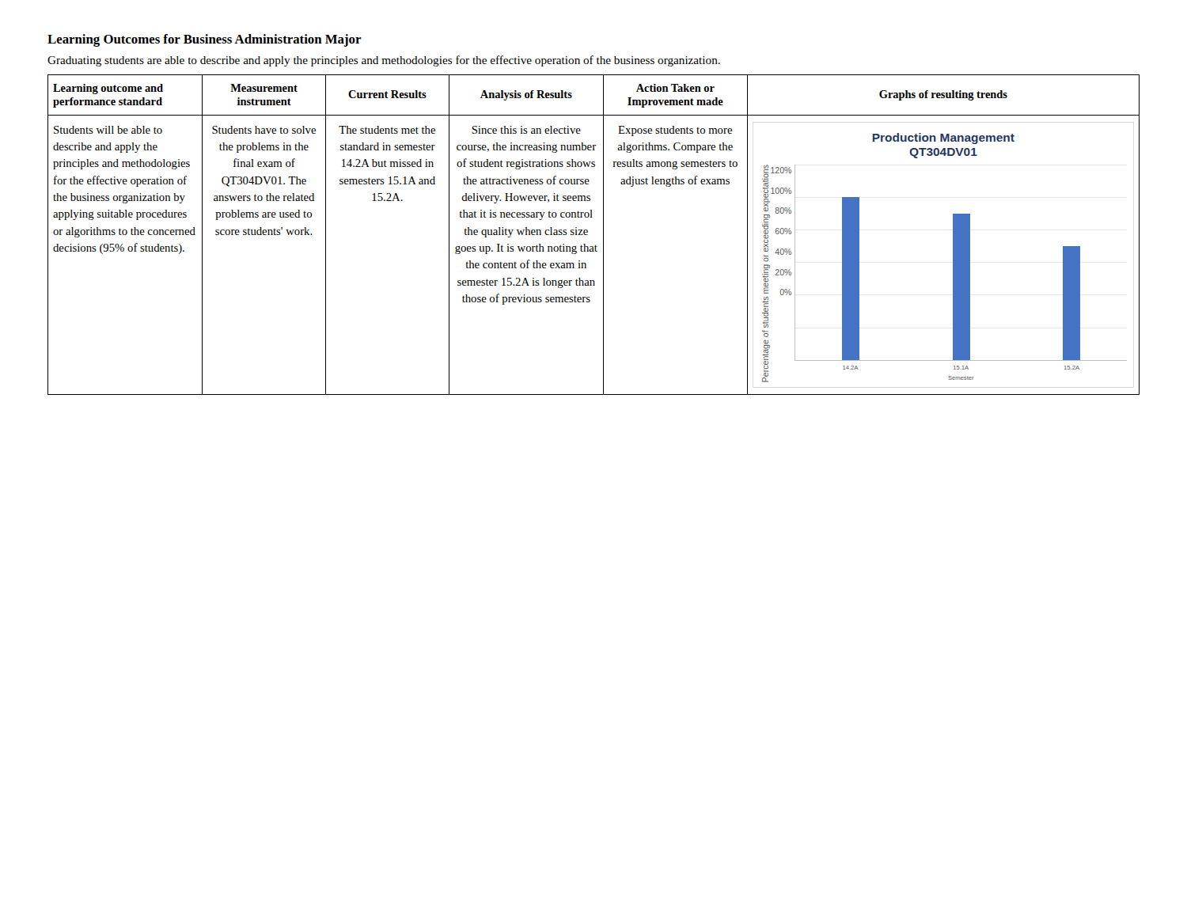Learning Outcomes for Business Administration Major
Graduating students are able to describe and apply the principles and methodologies for the effective operation of the business organization.
| Learning outcome and performance standard | Measurement instrument | Current Results | Analysis of Results | Action Taken or Improvement made | Graphs of resulting trends |
| --- | --- | --- | --- | --- | --- |
| Students will be able to describe and apply the principles and methodologies for the effective operation of the business organization by applying suitable procedures or algorithms to the concerned decisions (95% of students). | Students have to solve the problems in the final exam of QT304DV01. The answers to the related problems are used to score students' work. | The students met the standard in semester 14.2A but missed in semesters 15.1A and 15.2A. | Since this is an elective course, the increasing number of student registrations shows the attractiveness of course delivery. However, it seems that it is necessary to control the quality when class size goes up. It is worth noting that the content of the exam in semester 15.2A is longer than those of previous semesters | Expose students to more algorithms. Compare the results among semesters to adjust lengths of exams | Production Management QT304DV01 Percentage of students meeting or exceeding expectations 120% 100% 80% 60% 40% 20% 0% 14.2A 15.1A 15.2A Semester |